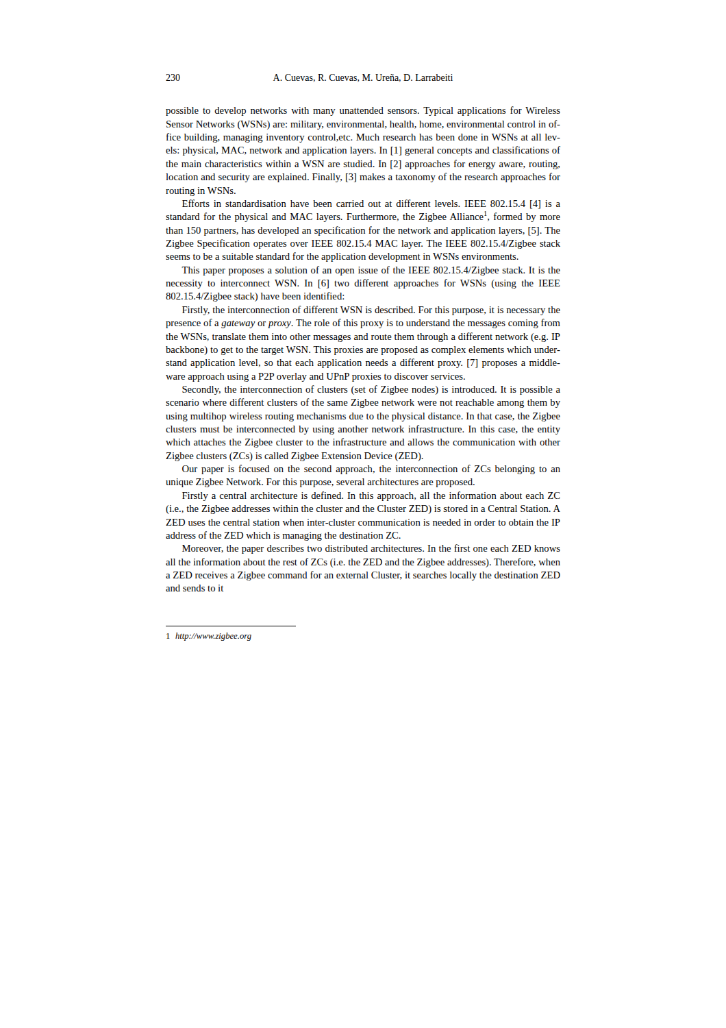230
A. Cuevas, R. Cuevas, M. Ureña, D. Larrabeiti
possible to develop networks with many unattended sensors. Typical applications for Wireless Sensor Networks (WSNs) are: military, environmental, health, home, environmental control in office building, managing inventory control,etc. Much research has been done in WSNs at all levels: physical, MAC, network and application layers. In [1] general concepts and classifications of the main characteristics within a WSN are studied. In [2] approaches for energy aware, routing, location and security are explained. Finally, [3] makes a taxonomy of the research approaches for routing in WSNs.
Efforts in standardisation have been carried out at different levels. IEEE 802.15.4 [4] is a standard for the physical and MAC layers. Furthermore, the Zigbee Alliance1, formed by more than 150 partners, has developed an specification for the network and application layers, [5]. The Zigbee Specification operates over IEEE 802.15.4 MAC layer. The IEEE 802.15.4/Zigbee stack seems to be a suitable standard for the application development in WSNs environments.
This paper proposes a solution of an open issue of the IEEE 802.15.4/Zigbee stack. It is the necessity to interconnect WSN. In [6] two different approaches for WSNs (using the IEEE 802.15.4/Zigbee stack) have been identified:
Firstly, the interconnection of different WSN is described. For this purpose, it is necessary the presence of a gateway or proxy. The role of this proxy is to understand the messages coming from the WSNs, translate them into other messages and route them through a different network (e.g. IP backbone) to get to the target WSN. This proxies are proposed as complex elements which understand application level, so that each application needs a different proxy. [7] proposes a middleware approach using a P2P overlay and UPnP proxies to discover services.
Secondly, the interconnection of clusters (set of Zigbee nodes) is introduced. It is possible a scenario where different clusters of the same Zigbee network were not reachable among them by using multihop wireless routing mechanisms due to the physical distance. In that case, the Zigbee clusters must be interconnected by using another network infrastructure. In this case, the entity which attaches the Zigbee cluster to the infrastructure and allows the communication with other Zigbee clusters (ZCs) is called Zigbee Extension Device (ZED).
Our paper is focused on the second approach, the interconnection of ZCs belonging to an unique Zigbee Network. For this purpose, several architectures are proposed.
Firstly a central architecture is defined. In this approach, all the information about each ZC (i.e., the Zigbee addresses within the cluster and the Cluster ZED) is stored in a Central Station. A ZED uses the central station when inter-cluster communication is needed in order to obtain the IP address of the ZED which is managing the destination ZC.
Moreover, the paper describes two distributed architectures. In the first one each ZED knows all the information about the rest of ZCs (i.e. the ZED and the Zigbee addresses). Therefore, when a ZED receives a Zigbee command for an external Cluster, it searches locally the destination ZED and sends to it
1 http://www.zigbee.org